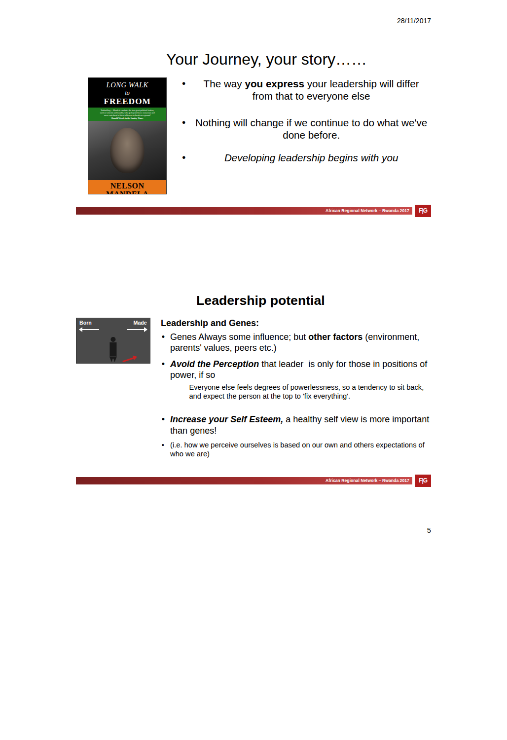28/11/2017
Your Journey, your story……
LONG WALK
to
FREEDOM
'Enthralling ... Mandela emulates the two great political leaders,
such as Lincoln and Gandhi, who go beyond mere consensus and
move out ahead of their followers to break new ground'
Donald Woods in the Sunday Times
NELSON
MANDELA
The way you express your leadership will differ
from that to everyone else
Nothing will change if we continue to do what we've done before.
Developing leadership begins with you
African Regional Network – Rwanda 2017
F|G
Leadership potential
Born Made
Leadership and Genes:
Genes Always some influence; but other factors (environment, parents' values, peers etc.)
Avoid the Perception that leader is only for those in positions of power, if so
Everyone else feels degrees of powerlessness, so a tendency to sit back, and expect the person at the top to 'fix everything'.
Increase your Self Esteem, a healthy self view is more important than genes!
(i.e. how we perceive ourselves is based on our own and others expectations of who we are)
African Regional Network – Rwanda 2017
F|G
5